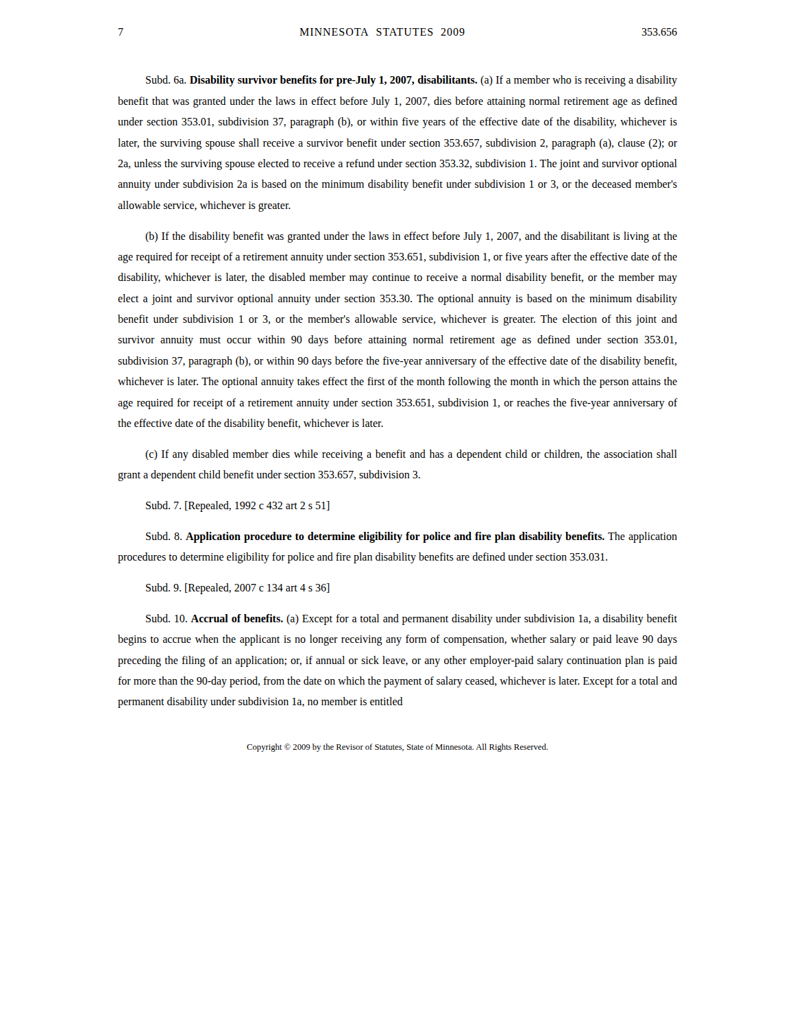7 MINNESOTA STATUTES 2009 353.656
Subd. 6a. Disability survivor benefits for pre-July 1, 2007, disabilitants. (a) If a member who is receiving a disability benefit that was granted under the laws in effect before July 1, 2007, dies before attaining normal retirement age as defined under section 353.01, subdivision 37, paragraph (b), or within five years of the effective date of the disability, whichever is later, the surviving spouse shall receive a survivor benefit under section 353.657, subdivision 2, paragraph (a), clause (2); or 2a, unless the surviving spouse elected to receive a refund under section 353.32, subdivision 1. The joint and survivor optional annuity under subdivision 2a is based on the minimum disability benefit under subdivision 1 or 3, or the deceased member's allowable service, whichever is greater.
(b) If the disability benefit was granted under the laws in effect before July 1, 2007, and the disabilitant is living at the age required for receipt of a retirement annuity under section 353.651, subdivision 1, or five years after the effective date of the disability, whichever is later, the disabled member may continue to receive a normal disability benefit, or the member may elect a joint and survivor optional annuity under section 353.30. The optional annuity is based on the minimum disability benefit under subdivision 1 or 3, or the member's allowable service, whichever is greater. The election of this joint and survivor annuity must occur within 90 days before attaining normal retirement age as defined under section 353.01, subdivision 37, paragraph (b), or within 90 days before the five-year anniversary of the effective date of the disability benefit, whichever is later. The optional annuity takes effect the first of the month following the month in which the person attains the age required for receipt of a retirement annuity under section 353.651, subdivision 1, or reaches the five-year anniversary of the effective date of the disability benefit, whichever is later.
(c) If any disabled member dies while receiving a benefit and has a dependent child or children, the association shall grant a dependent child benefit under section 353.657, subdivision 3.
Subd. 7. [Repealed, 1992 c 432 art 2 s 51]
Subd. 8. Application procedure to determine eligibility for police and fire plan disability benefits. The application procedures to determine eligibility for police and fire plan disability benefits are defined under section 353.031.
Subd. 9. [Repealed, 2007 c 134 art 4 s 36]
Subd. 10. Accrual of benefits. (a) Except for a total and permanent disability under subdivision 1a, a disability benefit begins to accrue when the applicant is no longer receiving any form of compensation, whether salary or paid leave 90 days preceding the filing of an application; or, if annual or sick leave, or any other employer-paid salary continuation plan is paid for more than the 90-day period, from the date on which the payment of salary ceased, whichever is later. Except for a total and permanent disability under subdivision 1a, no member is entitled
Copyright © 2009 by the Revisor of Statutes, State of Minnesota. All Rights Reserved.